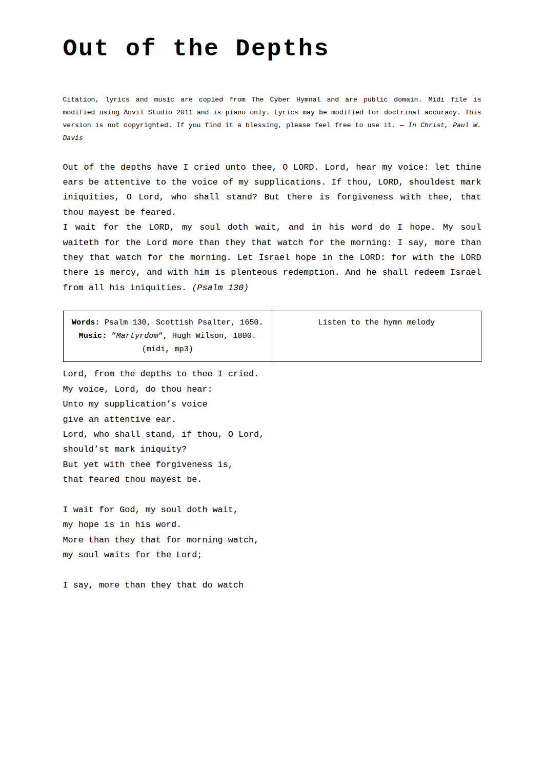Out of the Depths
Citation, lyrics and music are copied from The Cyber Hymnal and are public domain. Midi file is modified using Anvil Studio 2011 and is piano only. Lyrics may be modified for doctrinal accuracy. This version is not copyrighted. If you find it a blessing, please feel free to use it. — In Christ, Paul W. Davis
Out of the depths have I cried unto thee, O LORD. Lord, hear my voice: let thine ears be attentive to the voice of my supplications. If thou, LORD, shouldest mark iniquities, O Lord, who shall stand? But there is forgiveness with thee, that thou mayest be feared.
I wait for the LORD, my soul doth wait, and in his word do I hope. My soul waiteth for the Lord more than they that watch for the morning: I say, more than they that watch for the morning. Let Israel hope in the LORD: for with the LORD there is mercy, and with him is plenteous redemption. And he shall redeem Israel from all his iniquities. (Psalm 130)
| Words: Psalm 130, Scottish Psalter, 1650. Music: “ Martyrdom “, Hugh Wilson, 1800. (midi, mp3) | Listen to the hymn melody |
Lord, from the depths to thee I cried. My voice, Lord, do thou hear: Unto my supplication’s voice give an attentive ear. Lord, who shall stand, if thou, O Lord, should’st mark iniquity? But yet with thee forgiveness is, that feared thou mayest be. I wait for God, my soul doth wait, my hope is in his word. More than they that for morning watch, my soul waits for the Lord; I say, more than they that do watch